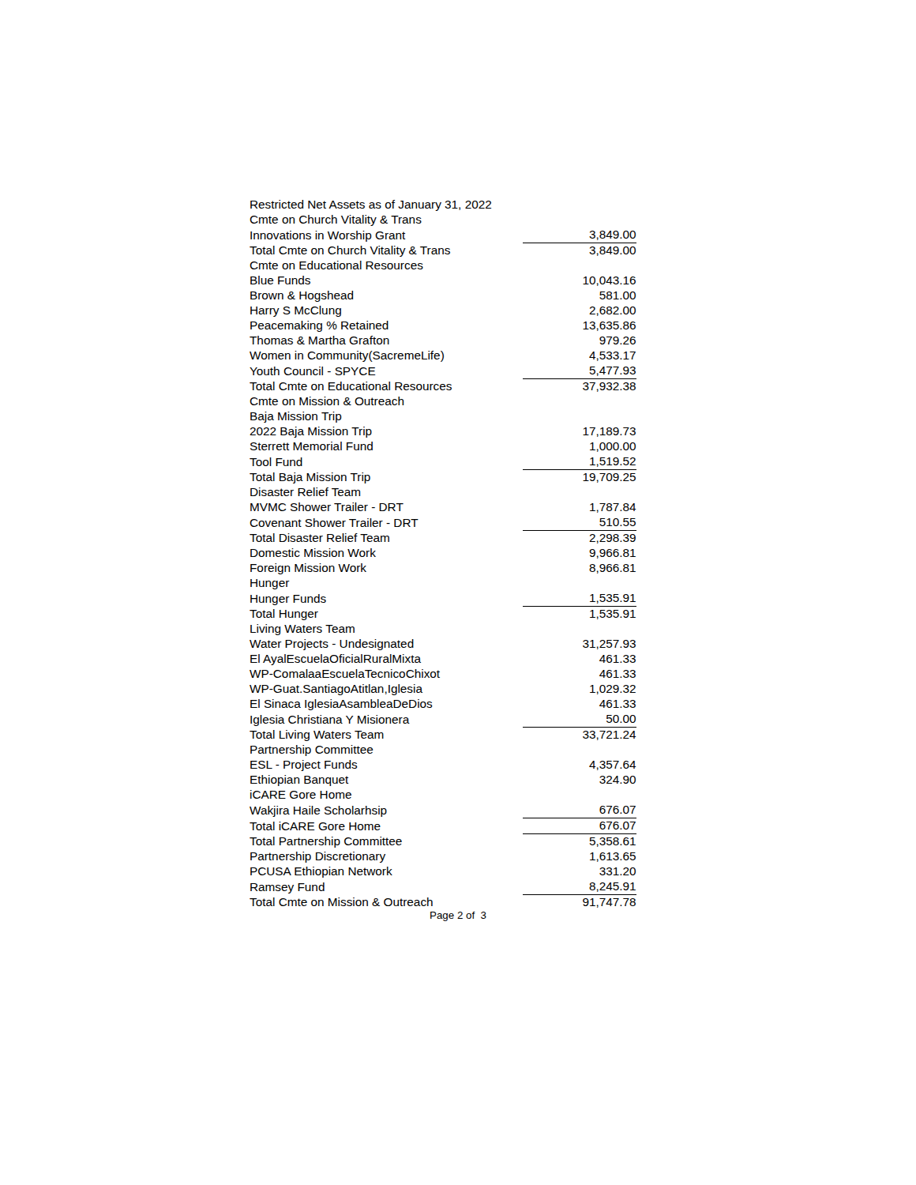| Restricted Net Assets as of January 31, 2022 | |
| Cmte on Church Vitality & Trans | |
| Innovations in Worship Grant | 3,849.00 |
| Total Cmte on Church Vitality & Trans | 3,849.00 |
| Cmte on Educational Resources | |
| Blue Funds | 10,043.16 |
| Brown & Hogshead | 581.00 |
| Harry S McClung | 2,682.00 |
| Peacemaking % Retained | 13,635.86 |
| Thomas & Martha Grafton | 979.26 |
| Women in Community(SacremeLife) | 4,533.17 |
| Youth Council - SPYCE | 5,477.93 |
| Total Cmte on Educational Resources | 37,932.38 |
| Cmte on Mission & Outreach | |
| Baja Mission Trip | |
| 2022 Baja Mission Trip | 17,189.73 |
| Sterrett Memorial Fund | 1,000.00 |
| Tool Fund | 1,519.52 |
| Total Baja Mission Trip | 19,709.25 |
| Disaster Relief Team | |
| MVMC Shower Trailer - DRT | 1,787.84 |
| Covenant Shower Trailer - DRT | 510.55 |
| Total Disaster Relief Team | 2,298.39 |
| Domestic Mission Work | 9,966.81 |
| Foreign Mission Work | 8,966.81 |
| Hunger | |
| Hunger Funds | 1,535.91 |
| Total Hunger | 1,535.91 |
| Living Waters Team | |
| Water Projects - Undesignated | 31,257.93 |
| El AyalEscuelaOficialRuralMixta | 461.33 |
| WP-ComalaaEscuelaTecnicoChixot | 461.33 |
| WP-Guat.SantiagoAtitlan,Iglesia | 1,029.32 |
| El Sinaca IglesiaAsambleaDeDios | 461.33 |
| Iglesia Christiana Y Misionera | 50.00 |
| Total Living Waters Team | 33,721.24 |
| Partnership Committee | |
| ESL - Project Funds | 4,357.64 |
| Ethiopian Banquet | 324.90 |
| iCARE Gore Home | |
| Wakjira Haile Scholarhsip | 676.07 |
| Total iCARE Gore Home | 676.07 |
| Total Partnership Committee | 5,358.61 |
| Partnership Discretionary | 1,613.65 |
| PCUSA Ethiopian Network | 331.20 |
| Ramsey Fund | 8,245.91 |
| Total Cmte on Mission & Outreach | 91,747.78 |
Page 2 of 3